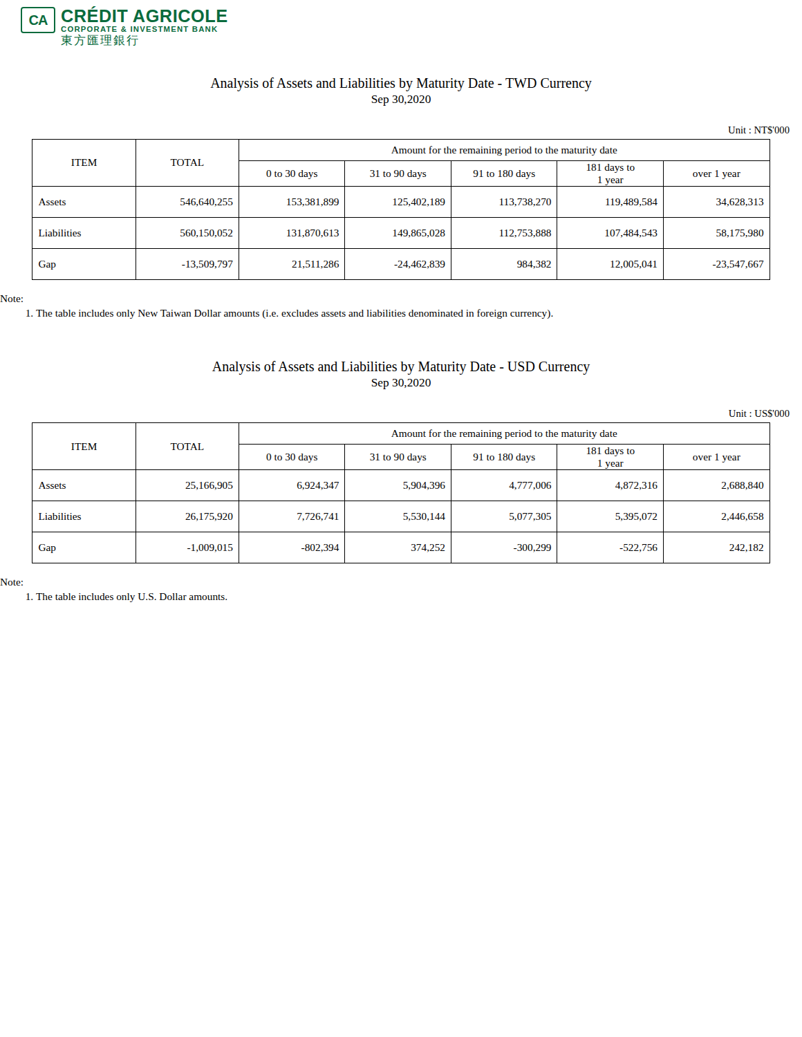CRÉDIT AGRICOLE
CORPORATE & INVESTMENT BANK
東方匯理銀行
Analysis of Assets and Liabilities by Maturity Date - TWD Currency
Sep 30,2020
Unit : NT$'000
| ITEM | TOTAL | Amount for the remaining period to the maturity date |
| --- | --- | --- |
| 0 to 30 days | 31 to 90 days | 91 to 180 days | 181 days to 1 year | over 1 year |
| Assets | 546,640,255 | 153,381,899 | 125,402,189 | 113,738,270 | 119,489,584 | 34,628,313 |
| Liabilities | 560,150,052 | 131,870,613 | 149,865,028 | 112,753,888 | 107,484,543 | 58,175,980 |
| Gap | -13,509,797 | 21,511,286 | -24,462,839 | 984,382 | 12,005,041 | -23,547,667 |
Note:
The table includes only New Taiwan Dollar amounts (i.e. excludes assets and liabilities denominated in foreign currency).
Analysis of Assets and Liabilities by Maturity Date - USD Currency
Sep 30,2020
Unit : US$'000
| ITEM | TOTAL | Amount for the remaining period to the maturity date |
| --- | --- | --- |
| 0 to 30 days | 31 to 90 days | 91 to 180 days | 181 days to 1 year | over 1 year |
| Assets | 25,166,905 | 6,924,347 | 5,904,396 | 4,777,006 | 4,872,316 | 2,688,840 |
| Liabilities | 26,175,920 | 7,726,741 | 5,530,144 | 5,077,305 | 5,395,072 | 2,446,658 |
| Gap | -1,009,015 | -802,394 | 374,252 | -300,299 | -522,756 | 242,182 |
Note:
The table includes only U.S. Dollar amounts.